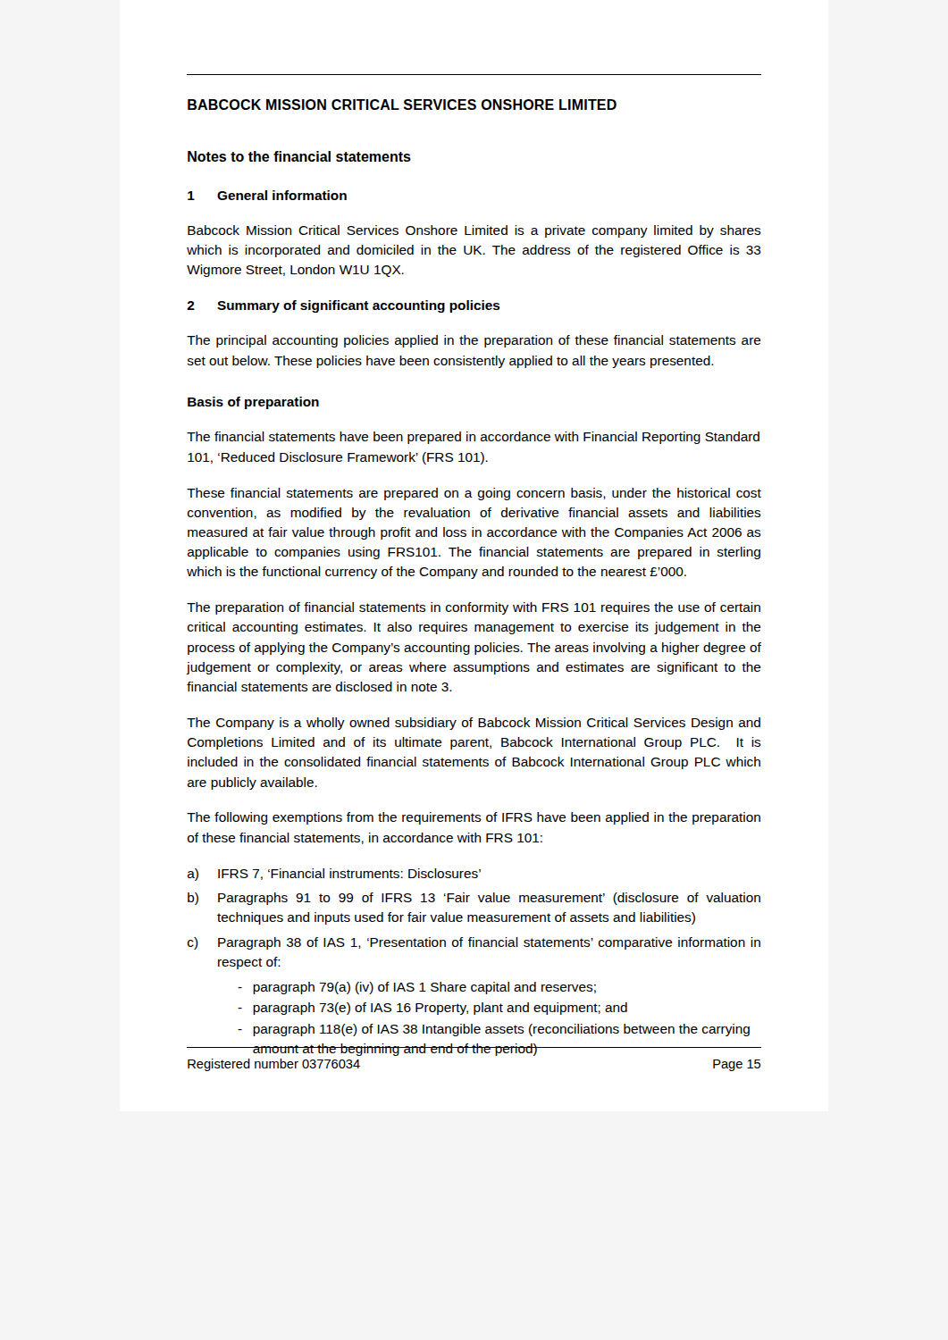BABCOCK MISSION CRITICAL SERVICES ONSHORE LIMITED
Notes to the financial statements
1 General information
Babcock Mission Critical Services Onshore Limited is a private company limited by shares which is incorporated and domiciled in the UK. The address of the registered Office is 33 Wigmore Street, London W1U 1QX.
2 Summary of significant accounting policies
The principal accounting policies applied in the preparation of these financial statements are set out below. These policies have been consistently applied to all the years presented.
Basis of preparation
The financial statements have been prepared in accordance with Financial Reporting Standard 101, ‘Reduced Disclosure Framework’ (FRS 101).
These financial statements are prepared on a going concern basis, under the historical cost convention, as modified by the revaluation of derivative financial assets and liabilities measured at fair value through profit and loss in accordance with the Companies Act 2006 as applicable to companies using FRS101. The financial statements are prepared in sterling which is the functional currency of the Company and rounded to the nearest £’000.
The preparation of financial statements in conformity with FRS 101 requires the use of certain critical accounting estimates. It also requires management to exercise its judgement in the process of applying the Company’s accounting policies. The areas involving a higher degree of judgement or complexity, or areas where assumptions and estimates are significant to the financial statements are disclosed in note 3.
The Company is a wholly owned subsidiary of Babcock Mission Critical Services Design and Completions Limited and of its ultimate parent, Babcock International Group PLC. It is included in the consolidated financial statements of Babcock International Group PLC which are publicly available.
The following exemptions from the requirements of IFRS have been applied in the preparation of these financial statements, in accordance with FRS 101:
a) IFRS 7, ‘Financial instruments: Disclosures’
b) Paragraphs 91 to 99 of IFRS 13 ‘Fair value measurement’ (disclosure of valuation techniques and inputs used for fair value measurement of assets and liabilities)
c) Paragraph 38 of IAS 1, ‘Presentation of financial statements’ comparative information in respect of:
-paragraph 79(a) (iv) of IAS 1 Share capital and reserves;
-paragraph 73(e) of IAS 16 Property, plant and equipment; and
-paragraph 118(e) of IAS 38 Intangible assets (reconciliations between the carrying amount at the beginning and end of the period)
Registered number 03776034 Page 15